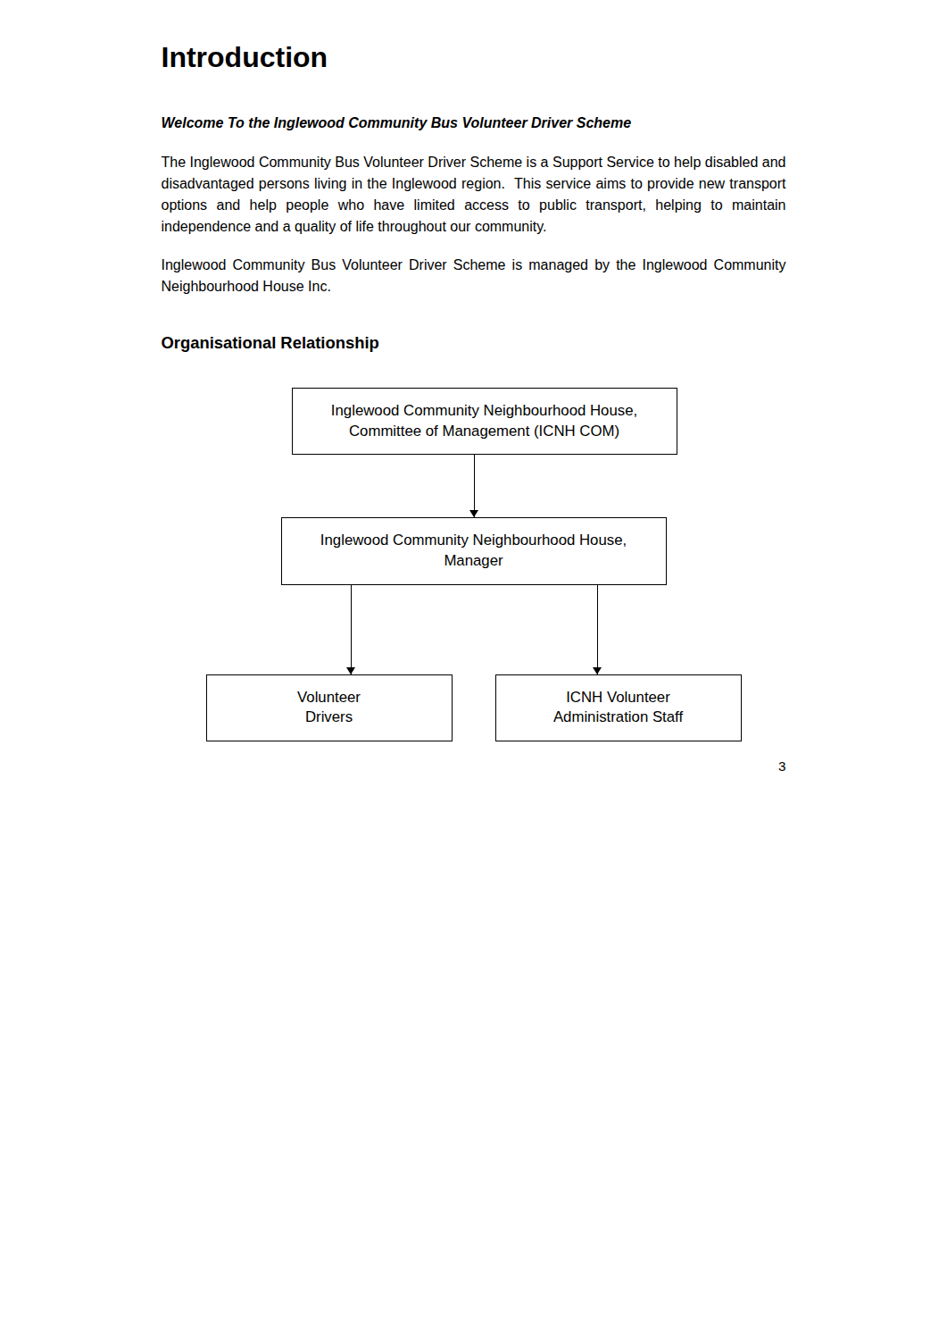Introduction
Welcome To the Inglewood Community Bus Volunteer Driver Scheme
The Inglewood Community Bus Volunteer Driver Scheme is a Support Service to help disabled and disadvantaged persons living in the Inglewood region. This service aims to provide new transport options and help people who have limited access to public transport, helping to maintain independence and a quality of life throughout our community.
Inglewood Community Bus Volunteer Driver Scheme is managed by the Inglewood Community Neighbourhood House Inc.
Organisational Relationship
Inglewood Community Neighbourhood House,
Committee of Management (ICNH COM)
Inglewood Community Neighbourhood House,
Manager
Volunteer
Drivers
ICNH Volunteer
Administration Staff
3